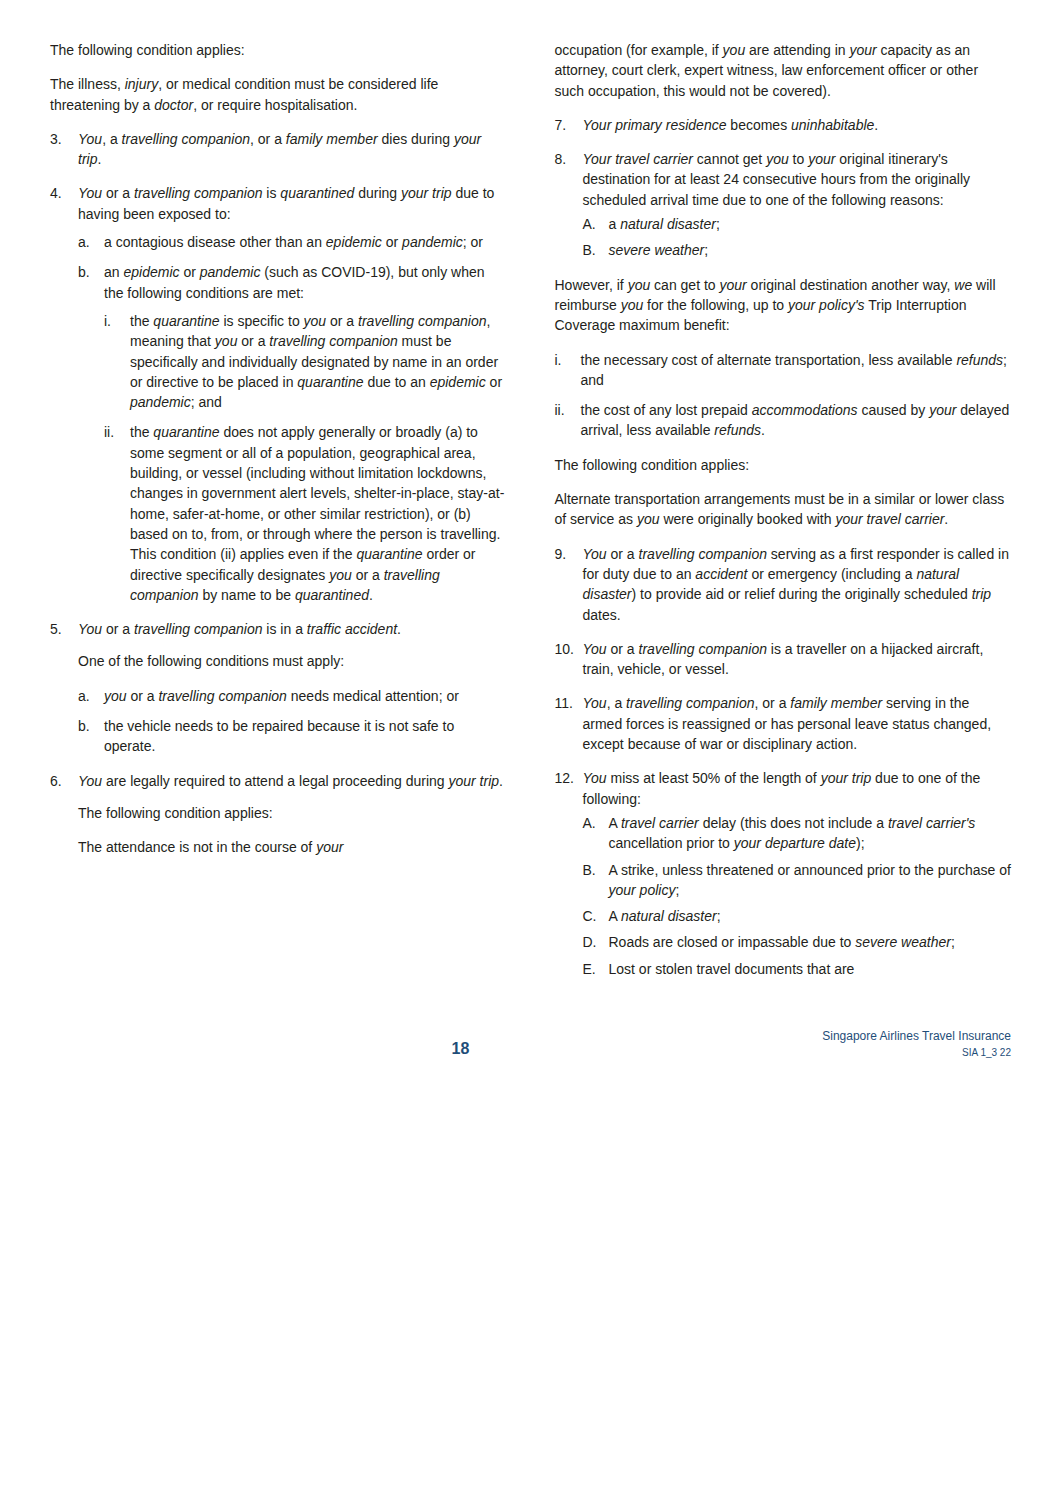The following condition applies:
The illness, injury, or medical condition must be considered life threatening by a doctor, or require hospitalisation.
3. You, a travelling companion, or a family member dies during your trip.
4. You or a travelling companion is quarantined during your trip due to having been exposed to:
a. a contagious disease other than an epidemic or pandemic; or
b. an epidemic or pandemic (such as COVID-19), but only when the following conditions are met:
i. the quarantine is specific to you or a travelling companion, meaning that you or a travelling companion must be specifically and individually designated by name in an order or directive to be placed in quarantine due to an epidemic or pandemic; and
ii. the quarantine does not apply generally or broadly (a) to some segment or all of a population, geographical area, building, or vessel (including without limitation lockdowns, changes in government alert levels, shelter-in-place, stay-at-home, safer-at-home, or other similar restriction), or (b) based on to, from, or through where the person is travelling. This condition (ii) applies even if the quarantine order or directive specifically designates you or a travelling companion by name to be quarantined.
5. You or a travelling companion is in a traffic accident.
One of the following conditions must apply:
a. you or a travelling companion needs medical attention; or
b. the vehicle needs to be repaired because it is not safe to operate.
6. You are legally required to attend a legal proceeding during your trip.
The following condition applies:
The attendance is not in the course of your
occupation (for example, if you are attending in your capacity as an attorney, court clerk, expert witness, law enforcement officer or other such occupation, this would not be covered).
7. Your primary residence becomes uninhabitable.
8. Your travel carrier cannot get you to your original itinerary's destination for at least 24 consecutive hours from the originally scheduled arrival time due to one of the following reasons:
A. a natural disaster;
B. severe weather;
However, if you can get to your original destination another way, we will reimburse you for the following, up to your policy's Trip Interruption Coverage maximum benefit:
i. the necessary cost of alternate transportation, less available refunds; and
ii. the cost of any lost prepaid accommodations caused by your delayed arrival, less available refunds.
The following condition applies:
Alternate transportation arrangements must be in a similar or lower class of service as you were originally booked with your travel carrier.
9. You or a travelling companion serving as a first responder is called in for duty due to an accident or emergency (including a natural disaster) to provide aid or relief during the originally scheduled trip dates.
10. You or a travelling companion is a traveller on a hijacked aircraft, train, vehicle, or vessel.
11. You, a travelling companion, or a family member serving in the armed forces is reassigned or has personal leave status changed, except because of war or disciplinary action.
12. You miss at least 50% of the length of your trip due to one of the following:
A. A travel carrier delay (this does not include a travel carrier's cancellation prior to your departure date);
B. A strike, unless threatened or announced prior to the purchase of your policy;
C. A natural disaster;
D. Roads are closed or impassable due to severe weather;
E. Lost or stolen travel documents that are
18
Singapore Airlines Travel Insurance
SIA 1_3 22